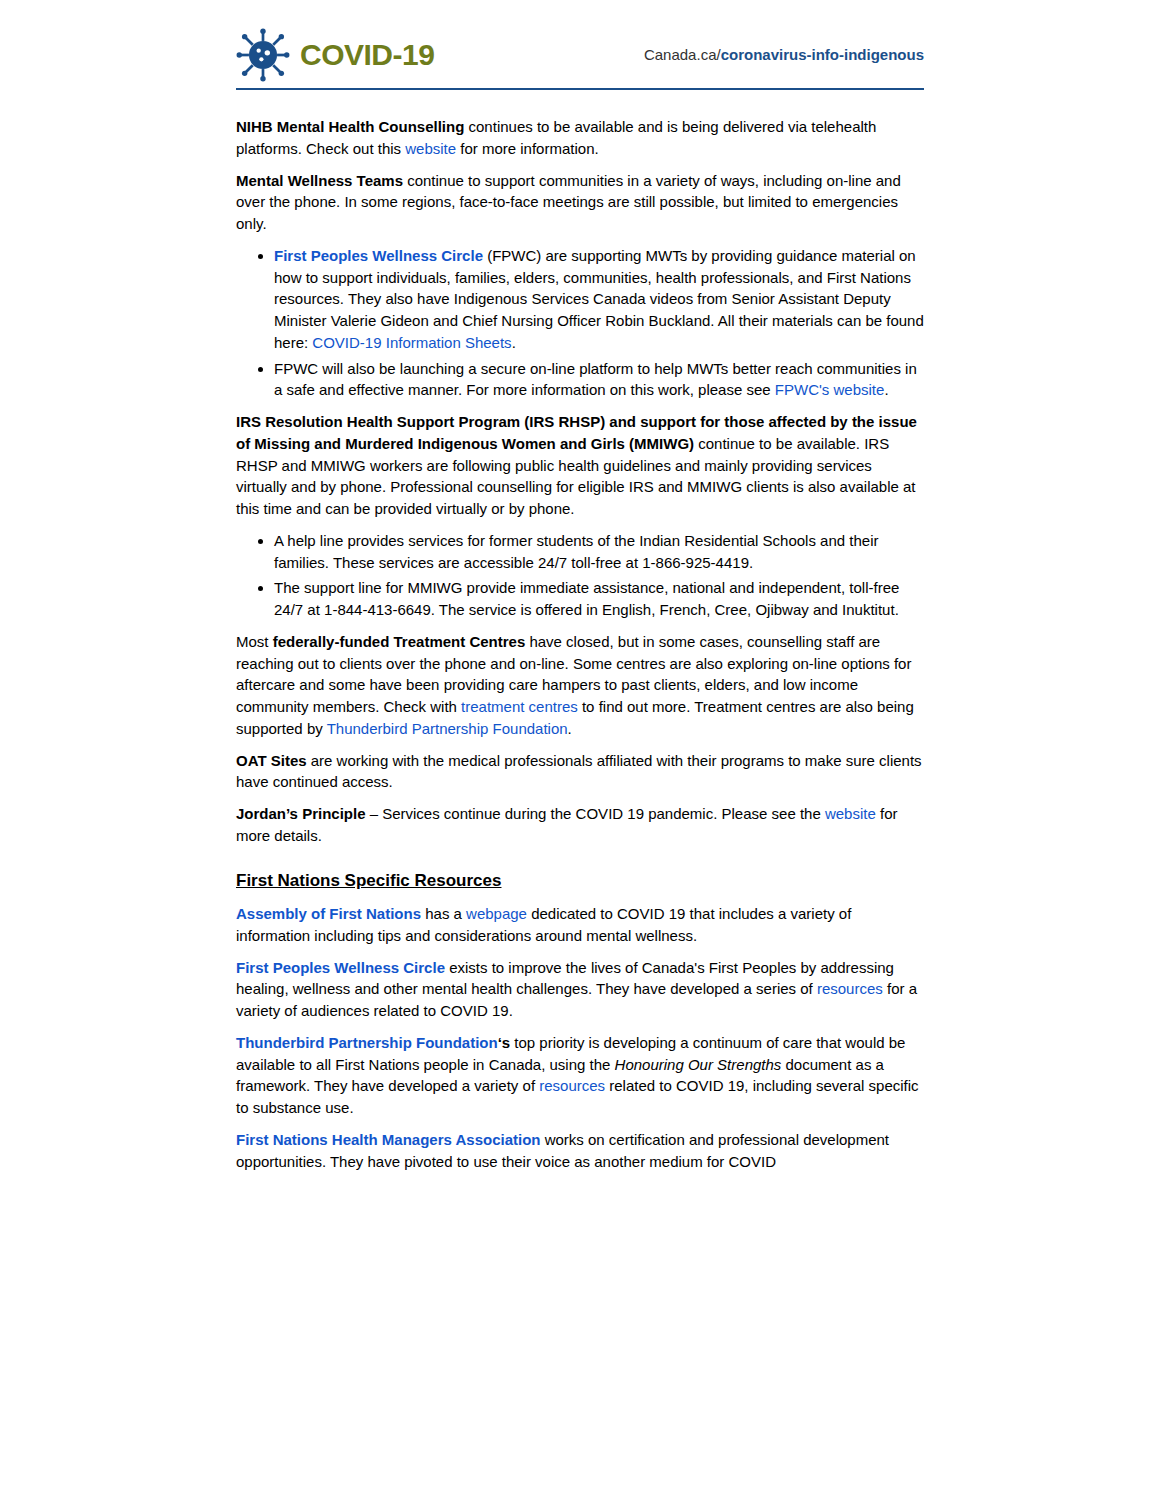COVID-19
Canada.ca/coronavirus-info-indigenous
NIHB Mental Health Counselling continues to be available and is being delivered via telehealth platforms. Check out this website for more information.
Mental Wellness Teams continue to support communities in a variety of ways, including on-line and over the phone. In some regions, face-to-face meetings are still possible, but limited to emergencies only.
First Peoples Wellness Circle (FPWC) are supporting MWTs by providing guidance material on how to support individuals, families, elders, communities, health professionals, and First Nations resources. They also have Indigenous Services Canada videos from Senior Assistant Deputy Minister Valerie Gideon and Chief Nursing Officer Robin Buckland. All their materials can be found here: COVID-19 Information Sheets.
FPWC will also be launching a secure on-line platform to help MWTs better reach communities in a safe and effective manner. For more information on this work, please see FPWC's website.
IRS Resolution Health Support Program (IRS RHSP) and support for those affected by the issue of Missing and Murdered Indigenous Women and Girls (MMIWG) continue to be available. IRS RHSP and MMIWG workers are following public health guidelines and mainly providing services virtually and by phone. Professional counselling for eligible IRS and MMIWG clients is also available at this time and can be provided virtually or by phone.
A help line provides services for former students of the Indian Residential Schools and their families. These services are accessible 24/7 toll-free at 1-866-925-4419.
The support line for MMIWG provide immediate assistance, national and independent, toll-free 24/7 at 1-844-413-6649. The service is offered in English, French, Cree, Ojibway and Inuktitut.
Most federally-funded Treatment Centres have closed, but in some cases, counselling staff are reaching out to clients over the phone and on-line. Some centres are also exploring on-line options for aftercare and some have been providing care hampers to past clients, elders, and low income community members. Check with treatment centres to find out more. Treatment centres are also being supported by Thunderbird Partnership Foundation.
OAT Sites are working with the medical professionals affiliated with their programs to make sure clients have continued access.
Jordan’s Principle – Services continue during the COVID 19 pandemic. Please see the website for more details.
First Nations Specific Resources
Assembly of First Nations has a webpage dedicated to COVID 19 that includes a variety of information including tips and considerations around mental wellness.
First Peoples Wellness Circle exists to improve the lives of Canada's First Peoples by addressing healing, wellness and other mental health challenges. They have developed a series of resources for a variety of audiences related to COVID 19.
Thunderbird Partnership Foundation‘s top priority is developing a continuum of care that would be available to all First Nations people in Canada, using the Honouring Our Strengths document as a framework. They have developed a variety of resources related to COVID 19, including several specific to substance use.
First Nations Health Managers Association works on certification and professional development opportunities. They have pivoted to use their voice as another medium for COVID